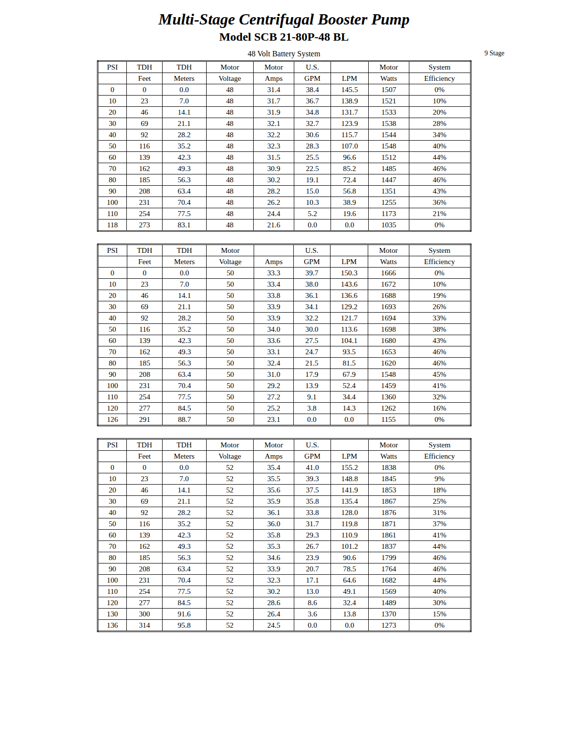Multi-Stage Centrifugal Booster Pump
Model SCB 21-80P-48 BL
48 Volt Battery System 9 Stage
| PSI | TDH | TDH | Motor | Motor | U.S. | | Motor | System |
| --- | --- | --- | --- | --- | --- | --- | --- | --- |
| | Feet | Meters | Voltage | Amps | GPM | LPM | Watts | Efficiency |
| 0 | 0 | 0.0 | 48 | 31.4 | 38.4 | 145.5 | 1507 | 0% |
| 10 | 23 | 7.0 | 48 | 31.7 | 36.7 | 138.9 | 1521 | 10% |
| 20 | 46 | 14.1 | 48 | 31.9 | 34.8 | 131.7 | 1533 | 20% |
| 30 | 69 | 21.1 | 48 | 32.1 | 32.7 | 123.9 | 1538 | 28% |
| 40 | 92 | 28.2 | 48 | 32.2 | 30.6 | 115.7 | 1544 | 34% |
| 50 | 116 | 35.2 | 48 | 32.3 | 28.3 | 107.0 | 1548 | 40% |
| 60 | 139 | 42.3 | 48 | 31.5 | 25.5 | 96.6 | 1512 | 44% |
| 70 | 162 | 49.3 | 48 | 30.9 | 22.5 | 85.2 | 1485 | 46% |
| 80 | 185 | 56.3 | 48 | 30.2 | 19.1 | 72.4 | 1447 | 46% |
| 90 | 208 | 63.4 | 48 | 28.2 | 15.0 | 56.8 | 1351 | 43% |
| 100 | 231 | 70.4 | 48 | 26.2 | 10.3 | 38.9 | 1255 | 36% |
| 110 | 254 | 77.5 | 48 | 24.4 | 5.2 | 19.6 | 1173 | 21% |
| 118 | 273 | 83.1 | 48 | 21.6 | 0.0 | 0.0 | 1035 | 0% |
| PSI | TDH | TDH | Motor | | U.S. | | Motor | System |
| --- | --- | --- | --- | --- | --- | --- | --- | --- |
| | Feet | Meters | Voltage | Amps | GPM | LPM | Watts | Efficiency |
| 0 | 0 | 0.0 | 50 | 33.3 | 39.7 | 150.3 | 1666 | 0% |
| 10 | 23 | 7.0 | 50 | 33.4 | 38.0 | 143.6 | 1672 | 10% |
| 20 | 46 | 14.1 | 50 | 33.8 | 36.1 | 136.6 | 1688 | 19% |
| 30 | 69 | 21.1 | 50 | 33.9 | 34.1 | 129.2 | 1693 | 26% |
| 40 | 92 | 28.2 | 50 | 33.9 | 32.2 | 121.7 | 1694 | 33% |
| 50 | 116 | 35.2 | 50 | 34.0 | 30.0 | 113.6 | 1698 | 38% |
| 60 | 139 | 42.3 | 50 | 33.6 | 27.5 | 104.1 | 1680 | 43% |
| 70 | 162 | 49.3 | 50 | 33.1 | 24.7 | 93.5 | 1653 | 46% |
| 80 | 185 | 56.3 | 50 | 32.4 | 21.5 | 81.5 | 1620 | 46% |
| 90 | 208 | 63.4 | 50 | 31.0 | 17.9 | 67.9 | 1548 | 45% |
| 100 | 231 | 70.4 | 50 | 29.2 | 13.9 | 52.4 | 1459 | 41% |
| 110 | 254 | 77.5 | 50 | 27.2 | 9.1 | 34.4 | 1360 | 32% |
| 120 | 277 | 84.5 | 50 | 25.2 | 3.8 | 14.3 | 1262 | 16% |
| 126 | 291 | 88.7 | 50 | 23.1 | 0.0 | 0.0 | 1155 | 0% |
| PSI | TDH | TDH | Motor | Motor | U.S. | | Motor | System |
| --- | --- | --- | --- | --- | --- | --- | --- | --- |
| | Feet | Meters | Voltage | Amps | GPM | LPM | Watts | Efficiency |
| 0 | 0 | 0.0 | 52 | 35.4 | 41.0 | 155.2 | 1838 | 0% |
| 10 | 23 | 7.0 | 52 | 35.5 | 39.3 | 148.8 | 1845 | 9% |
| 20 | 46 | 14.1 | 52 | 35.6 | 37.5 | 141.9 | 1853 | 18% |
| 30 | 69 | 21.1 | 52 | 35.9 | 35.8 | 135.4 | 1867 | 25% |
| 40 | 92 | 28.2 | 52 | 36.1 | 33.8 | 128.0 | 1876 | 31% |
| 50 | 116 | 35.2 | 52 | 36.0 | 31.7 | 119.8 | 1871 | 37% |
| 60 | 139 | 42.3 | 52 | 35.8 | 29.3 | 110.9 | 1861 | 41% |
| 70 | 162 | 49.3 | 52 | 35.3 | 26.7 | 101.2 | 1837 | 44% |
| 80 | 185 | 56.3 | 52 | 34.6 | 23.9 | 90.6 | 1799 | 46% |
| 90 | 208 | 63.4 | 52 | 33.9 | 20.7 | 78.5 | 1764 | 46% |
| 100 | 231 | 70.4 | 52 | 32.3 | 17.1 | 64.6 | 1682 | 44% |
| 110 | 254 | 77.5 | 52 | 30.2 | 13.0 | 49.1 | 1569 | 40% |
| 120 | 277 | 84.5 | 52 | 28.6 | 8.6 | 32.4 | 1489 | 30% |
| 130 | 300 | 91.6 | 52 | 26.4 | 3.6 | 13.8 | 1370 | 15% |
| 136 | 314 | 95.8 | 52 | 24.5 | 0.0 | 0.0 | 1273 | 0% |